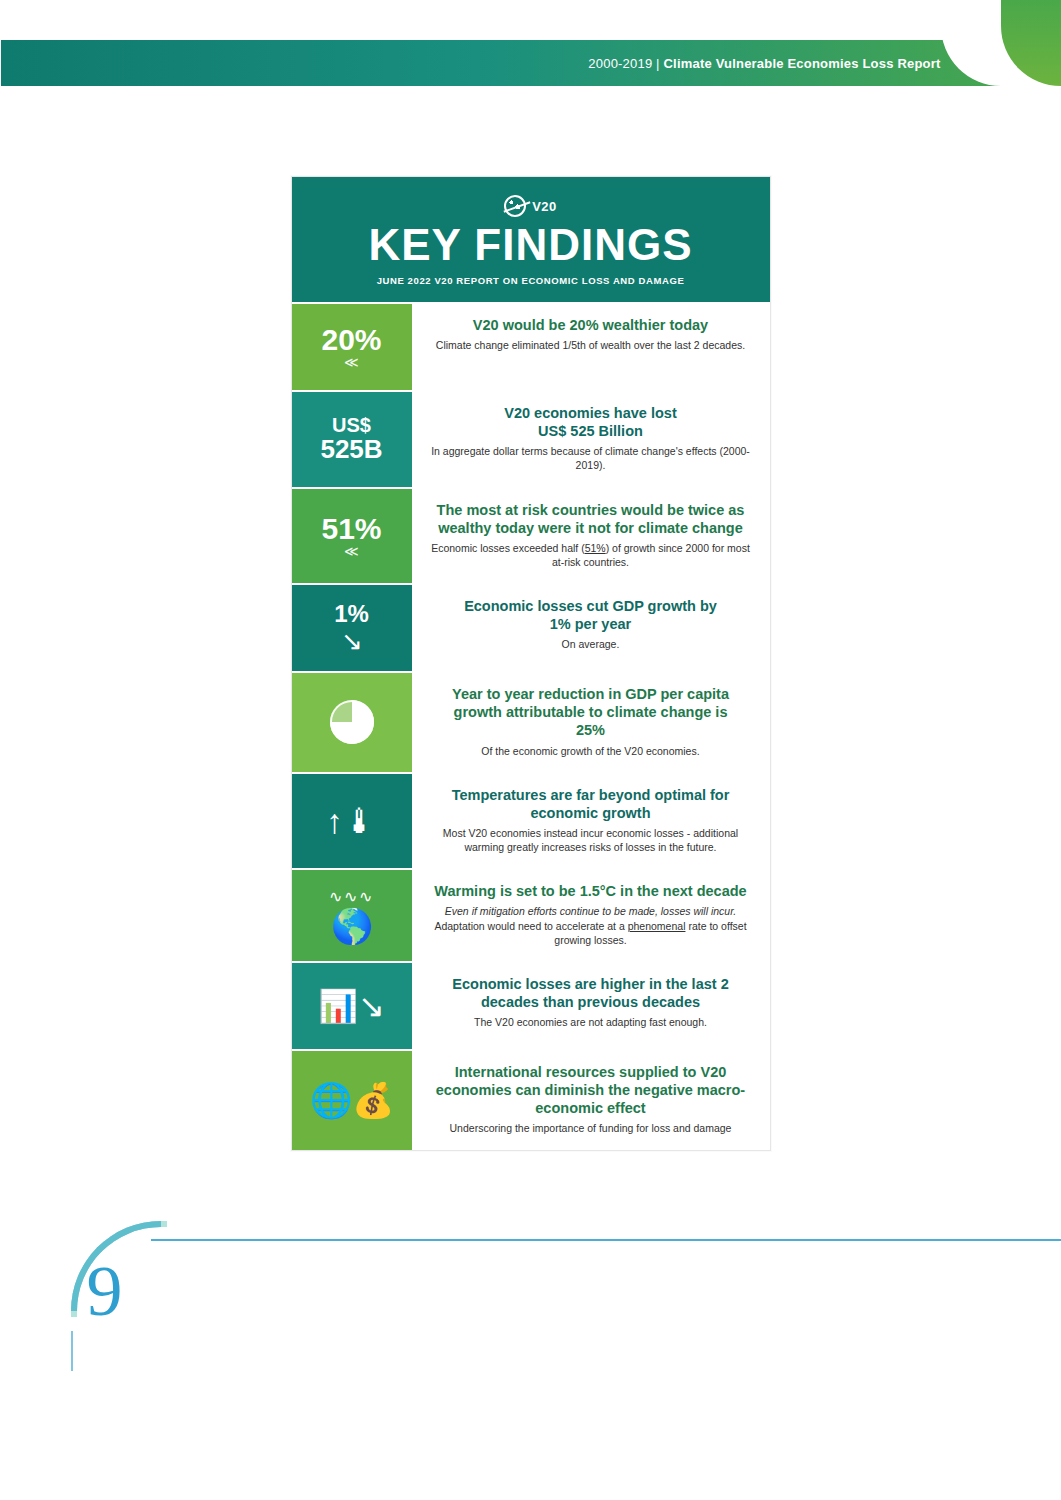2000-2019 | Climate Vulnerable Economies Loss Report
V20
KEY FINDINGS
June 2022 V20 Report on Economic Loss and Damage
20%
≪
V20 would be 20% wealthier today
Climate change eliminated 1/5th of wealth over the last 2 decades.
US$ 525B
V20 economies have lost
US$ 525 Billion
In aggregate dollar terms because of climate change's effects (2000-2019).
51%
≪
The most at risk countries would be twice as wealthy today were it not for climate change
Economic losses exceeded half (51%) of growth since 2000 for most at-risk countries.
1%
↘
Economic losses cut GDP growth by
1% per year
On average.
Year to year reduction in GDP per capita growth attributable to climate change is
25%
Of the economic growth of the V20 economies.
↑🌡
Temperatures are far beyond optimal for economic growth
Most V20 economies instead incur economic losses - additional warming greatly increases risks of losses in the future.
∿∿∿
🌎
Warming is set to be 1.5°C in the next decade
Even if mitigation efforts continue to be made, losses will incur.
Adaptation would need to accelerate at a phenomenal rate to offset growing losses.
📊↘
Economic losses are higher in the last 2 decades than previous decades
The V20 economies are not adapting fast enough.
🌐💰
International resources supplied to V20 economies can diminish the negative macro-economic effect
Underscoring the importance of funding for loss and damage
9